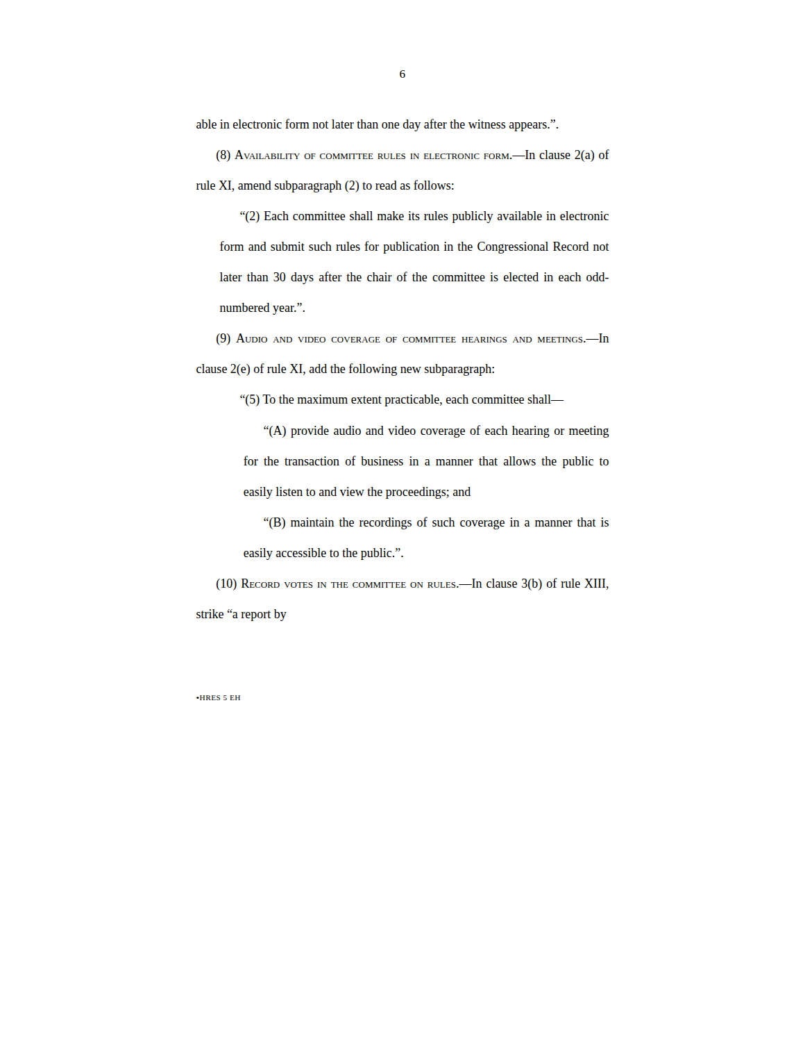6
able in electronic form not later than one day after the witness appears.”.
(8) Availability of committee rules in electronic form.—In clause 2(a) of rule XI, amend subparagraph (2) to read as follows:
“(2) Each committee shall make its rules publicly available in electronic form and submit such rules for publication in the Congressional Record not later than 30 days after the chair of the committee is elected in each odd-numbered year.”.
(9) Audio and video coverage of committee hearings and meetings.—In clause 2(e) of rule XI, add the following new subparagraph:
“(5) To the maximum extent practicable, each committee shall—
“(A) provide audio and video coverage of each hearing or meeting for the transaction of business in a manner that allows the public to easily listen to and view the proceedings; and
“(B) maintain the recordings of such coverage in a manner that is easily accessible to the public.”.
(10) Record votes in the committee on rules.—In clause 3(b) of rule XIII, strike “a report by
•HRES 5 EH